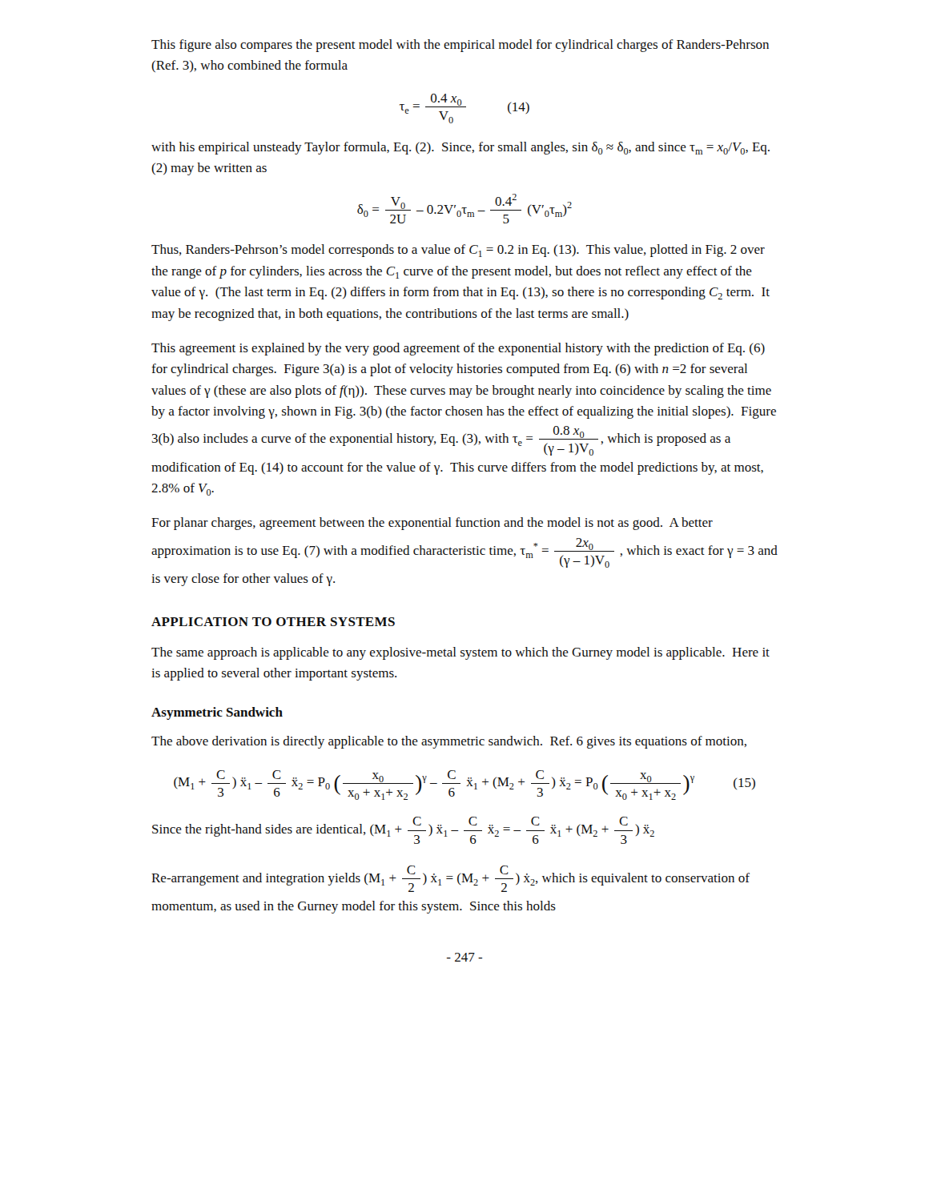This figure also compares the present model with the empirical model for cylindrical charges of Randers-Pehrson (Ref. 3), who combined the formula
τe = 0.4 x0 V0
(14)
with his empirical unsteady Taylor formula, Eq. (2). Since, for small angles, sin δ0 ≈ δ0, and since τm = x0/V0, Eq. (2) may be written as
δ0 = V02U – 0.2V′0τm – 0.425 (V′0τm)2
Thus, Randers-Pehrson’s model corresponds to a value of C1 = 0.2 in Eq. (13). This value, plotted in Fig. 2 over the range of p for cylinders, lies across the C1 curve of the present model, but does not reflect any effect of the value of γ. (The last term in Eq. (2) differs in form from that in Eq. (13), so there is no corresponding C2 term. It may be recognized that, in both equations, the contributions of the last terms are small.)
This agreement is explained by the very good agreement of the exponential history with the prediction of Eq. (6) for cylindrical charges. Figure 3(a) is a plot of velocity histories computed from Eq. (6) with n =2 for several values of γ (these are also plots of f(η)). These curves may be brought nearly into coincidence by scaling the time by a factor involving γ, shown in Fig. 3(b) (the factor chosen has the effect of equalizing the initial slopes). Figure 3(b) also includes a curve of the exponential history, Eq. (3), with τe = 0.8 x0(γ – 1)V0, which is proposed as a modification of Eq. (14) to account for the value of γ. This curve differs from the model predictions by, at most, 2.8% of V0.
For planar charges, agreement between the exponential function and the model is not as good. A better approximation is to use Eq. (7) with a modified characteristic time, τm* = 2x0(γ – 1)V0 , which is exact for γ = 3 and is very close for other values of γ.
Application to Other Systems
The same approach is applicable to any explosive-metal system to which the Gurney model is applicable. Here it is applied to several other important systems.
Asymmetric Sandwich
The above derivation is directly applicable to the asymmetric sandwich. Ref. 6 gives its equations of motion,
(M1 + C 3) ẍ1 – C 6 ẍ2 = P0 (x0 x0 + x1+ x2)γ – C 6 ẍ1 + (M2 + C 3) ẍ2 = P0 (x0 x0 + x1+ x2)γ
(15)
Since the right-hand sides are identical, (M1 + C 3) ẍ1 – C 6 ẍ2 = – C 6 ẍ1 + (M2 + C 3) ẍ2
Re-arrangement and integration yields (M1 + C 2) ẋ1 = (M2 + C 2) ẋ2, which is equivalent to conservation of momentum, as used in the Gurney model for this system. Since this holds
- 247 -